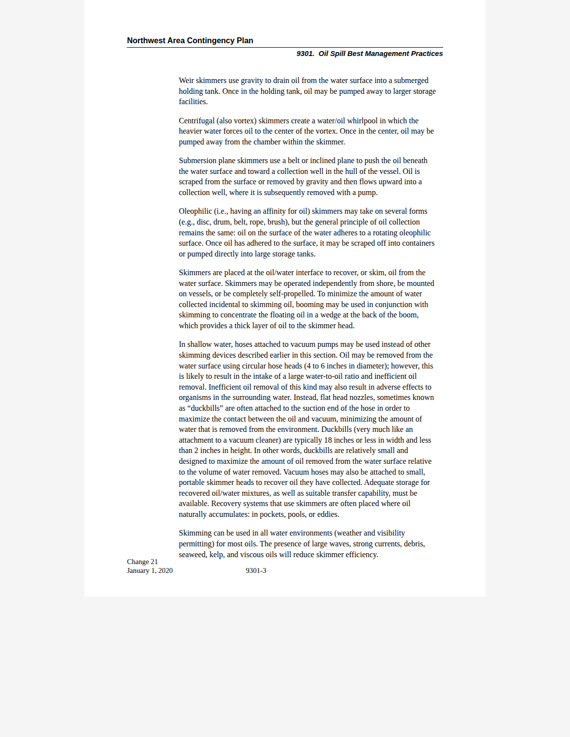Northwest Area Contingency Plan
9301. Oil Spill Best Management Practices
Weir skimmers use gravity to drain oil from the water surface into a submerged holding tank. Once in the holding tank, oil may be pumped away to larger storage facilities.
Centrifugal (also vortex) skimmers create a water/oil whirlpool in which the heavier water forces oil to the center of the vortex. Once in the center, oil may be pumped away from the chamber within the skimmer.
Submersion plane skimmers use a belt or inclined plane to push the oil beneath the water surface and toward a collection well in the hull of the vessel. Oil is scraped from the surface or removed by gravity and then flows upward into a collection well, where it is subsequently removed with a pump.
Oleophilic (i.e., having an affinity for oil) skimmers may take on several forms (e.g., disc, drum, belt, rope, brush), but the general principle of oil collection remains the same: oil on the surface of the water adheres to a rotating oleophilic surface. Once oil has adhered to the surface, it may be scraped off into containers or pumped directly into large storage tanks.
Skimmers are placed at the oil/water interface to recover, or skim, oil from the water surface. Skimmers may be operated independently from shore, be mounted on vessels, or be completely self-propelled. To minimize the amount of water collected incidental to skimming oil, booming may be used in conjunction with skimming to concentrate the floating oil in a wedge at the back of the boom, which provides a thick layer of oil to the skimmer head.
In shallow water, hoses attached to vacuum pumps may be used instead of other skimming devices described earlier in this section. Oil may be removed from the water surface using circular hose heads (4 to 6 inches in diameter); however, this is likely to result in the intake of a large water-to-oil ratio and inefficient oil removal. Inefficient oil removal of this kind may also result in adverse effects to organisms in the surrounding water. Instead, flat head nozzles, sometimes known as “duckbills” are often attached to the suction end of the hose in order to maximize the contact between the oil and vacuum, minimizing the amount of water that is removed from the environment. Duckbills (very much like an attachment to a vacuum cleaner) are typically 18 inches or less in width and less than 2 inches in height. In other words, duckbills are relatively small and designed to maximize the amount of oil removed from the water surface relative to the volume of water removed. Vacuum hoses may also be attached to small, portable skimmer heads to recover oil they have collected. Adequate storage for recovered oil/water mixtures, as well as suitable transfer capability, must be available. Recovery systems that use skimmers are often placed where oil naturally accumulates: in pockets, pools, or eddies.
Skimming can be used in all water environments (weather and visibility permitting) for most oils. The presence of large waves, strong currents, debris, seaweed, kelp, and viscous oils will reduce skimmer efficiency.
Change 21
January 1, 2020 9301-3